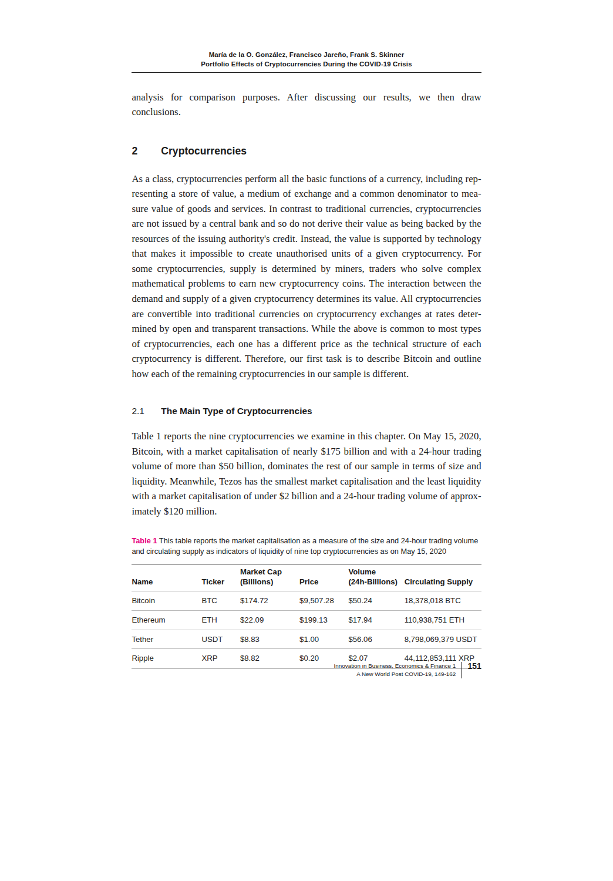María de la O. González, Francisco Jareño, Frank S. Skinner
Portfolio Effects of Cryptocurrencies During the COVID-19 Crisis
analysis for comparison purposes. After discussing our results, we then draw conclusions.
2 Cryptocurrencies
As a class, cryptocurrencies perform all the basic functions of a currency, including representing a store of value, a medium of exchange and a common denominator to measure value of goods and services. In contrast to traditional currencies, cryptocurrencies are not issued by a central bank and so do not derive their value as being backed by the resources of the issuing authority's credit. Instead, the value is supported by technology that makes it impossible to create unauthorised units of a given cryptocurrency. For some cryptocurrencies, supply is determined by miners, traders who solve complex mathematical problems to earn new cryptocurrency coins. The interaction between the demand and supply of a given cryptocurrency determines its value. All cryptocurrencies are convertible into traditional currencies on cryptocurrency exchanges at rates determined by open and transparent transactions. While the above is common to most types of cryptocurrencies, each one has a different price as the technical structure of each cryptocurrency is different. Therefore, our first task is to describe Bitcoin and outline how each of the remaining cryptocurrencies in our sample is different.
2.1 The Main Type of Cryptocurrencies
Table 1 reports the nine cryptocurrencies we examine in this chapter. On May 15, 2020, Bitcoin, with a market capitalisation of nearly $175 billion and with a 24-hour trading volume of more than $50 billion, dominates the rest of our sample in terms of size and liquidity. Meanwhile, Tezos has the smallest market capitalisation and the least liquidity with a market capitalisation of under $2 billion and a 24-hour trading volume of approximately $120 million.
Table 1 This table reports the market capitalisation as a measure of the size and 24-hour trading volume and circulating supply as indicators of liquidity of nine top cryptocurrencies as on May 15, 2020
| Name | Ticker | Market Cap (Billions) | Price | Volume (24h-Billions) | Circulating Supply |
| --- | --- | --- | --- | --- | --- |
| Bitcoin | BTC | $174.72 | $9,507.28 | $50.24 | 18,378,018 BTC |
| Ethereum | ETH | $22.09 | $199.13 | $17.94 | 110,938,751 ETH |
| Tether | USDT | $8.83 | $1.00 | $56.06 | 8,798,069,379 USDT |
| Ripple | XRP | $8.82 | $0.20 | $2.07 | 44,112,853,111 XRP |
Innovation in Business, Economics & Finance 1
A New World Post COVID-19, 149-162
151